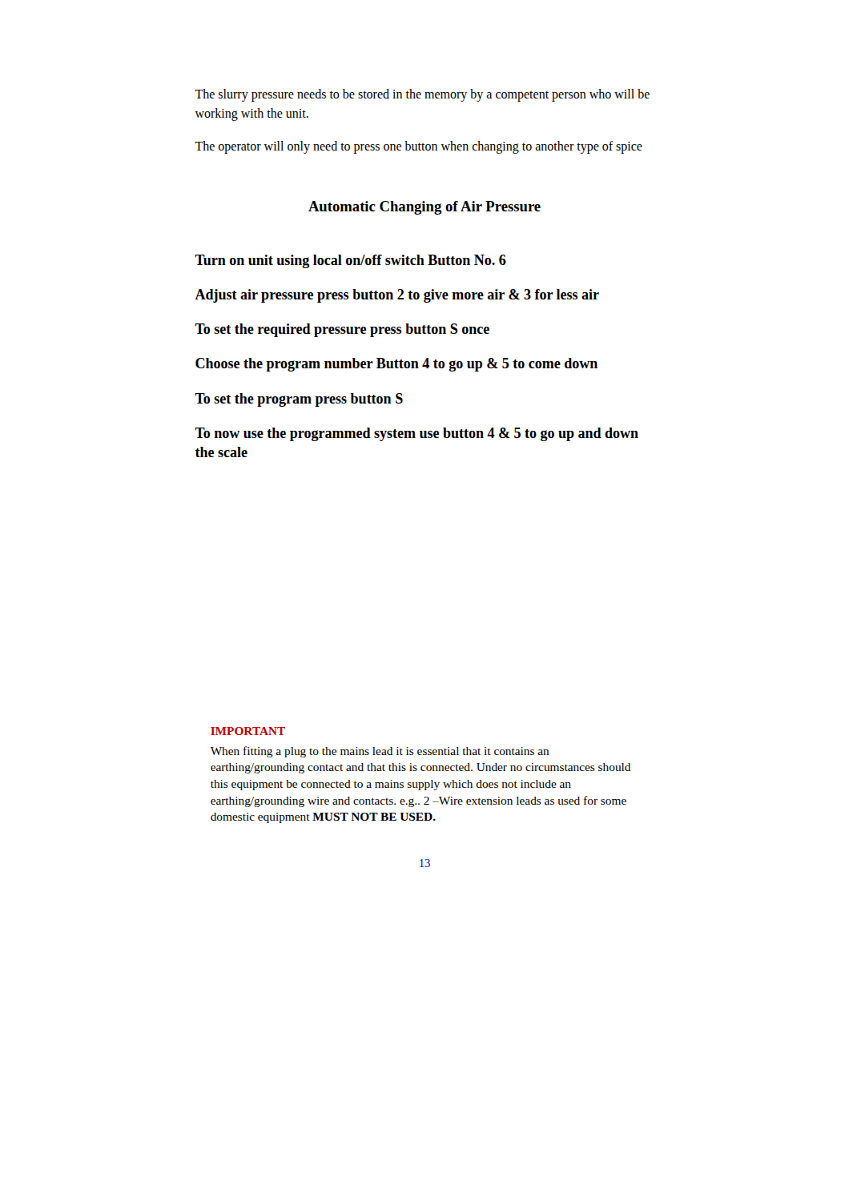The slurry pressure needs to be stored in the memory by a competent person who will be working with the unit.
The operator will only need to press one button when changing to another type of spice
Automatic Changing of Air Pressure
Turn on unit using local on/off switch Button No. 6
Adjust air pressure press button 2 to give more air & 3 for less air
To set the required pressure press button S once
Choose the program number Button 4 to go up & 5 to come down
To set the program press button S
To now use the programmed system use button 4 & 5 to go up and down the scale
IMPORTANT
When fitting a plug to the mains lead it is essential that it contains an earthing/grounding contact and that this is connected. Under no circumstances should this equipment be connected to a mains supply which does not include an earthing/grounding wire and contacts. e.g.. 2 –Wire extension leads as used for some domestic equipment MUST NOT BE USED.
13